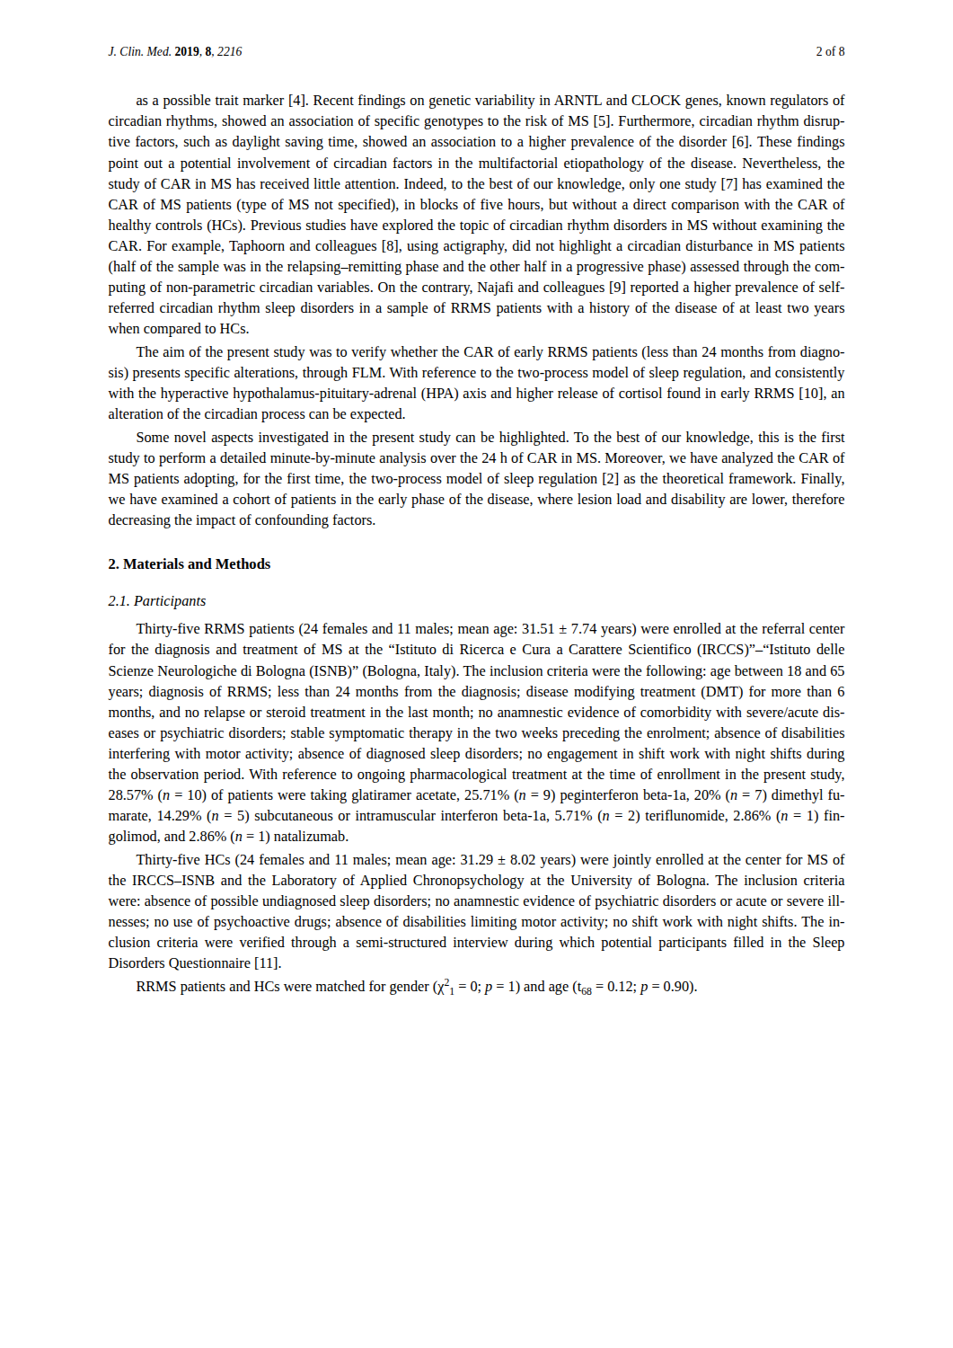J. Clin. Med. 2019, 8, 2216
2 of 8
as a possible trait marker [4]. Recent findings on genetic variability in ARNTL and CLOCK genes, known regulators of circadian rhythms, showed an association of specific genotypes to the risk of MS [5]. Furthermore, circadian rhythm disruptive factors, such as daylight saving time, showed an association to a higher prevalence of the disorder [6]. These findings point out a potential involvement of circadian factors in the multifactorial etiopathology of the disease. Nevertheless, the study of CAR in MS has received little attention. Indeed, to the best of our knowledge, only one study [7] has examined the CAR of MS patients (type of MS not specified), in blocks of five hours, but without a direct comparison with the CAR of healthy controls (HCs). Previous studies have explored the topic of circadian rhythm disorders in MS without examining the CAR. For example, Taphoorn and colleagues [8], using actigraphy, did not highlight a circadian disturbance in MS patients (half of the sample was in the relapsing–remitting phase and the other half in a progressive phase) assessed through the computing of non-parametric circadian variables. On the contrary, Najafi and colleagues [9] reported a higher prevalence of self-referred circadian rhythm sleep disorders in a sample of RRMS patients with a history of the disease of at least two years when compared to HCs.
The aim of the present study was to verify whether the CAR of early RRMS patients (less than 24 months from diagnosis) presents specific alterations, through FLM. With reference to the two-process model of sleep regulation, and consistently with the hyperactive hypothalamus-pituitary-adrenal (HPA) axis and higher release of cortisol found in early RRMS [10], an alteration of the circadian process can be expected.
Some novel aspects investigated in the present study can be highlighted. To the best of our knowledge, this is the first study to perform a detailed minute-by-minute analysis over the 24 h of CAR in MS. Moreover, we have analyzed the CAR of MS patients adopting, for the first time, the two-process model of sleep regulation [2] as the theoretical framework. Finally, we have examined a cohort of patients in the early phase of the disease, where lesion load and disability are lower, therefore decreasing the impact of confounding factors.
2. Materials and Methods
2.1. Participants
Thirty-five RRMS patients (24 females and 11 males; mean age: 31.51 ± 7.74 years) were enrolled at the referral center for the diagnosis and treatment of MS at the “Istituto di Ricerca e Cura a Carattere Scientifico (IRCCS)”–“Istituto delle Scienze Neurologiche di Bologna (ISNB)” (Bologna, Italy). The inclusion criteria were the following: age between 18 and 65 years; diagnosis of RRMS; less than 24 months from the diagnosis; disease modifying treatment (DMT) for more than 6 months, and no relapse or steroid treatment in the last month; no anamnestic evidence of comorbidity with severe/acute diseases or psychiatric disorders; stable symptomatic therapy in the two weeks preceding the enrolment; absence of disabilities interfering with motor activity; absence of diagnosed sleep disorders; no engagement in shift work with night shifts during the observation period. With reference to ongoing pharmacological treatment at the time of enrollment in the present study, 28.57% (n = 10) of patients were taking glatiramer acetate, 25.71% (n = 9) peginterferon beta-1a, 20% (n = 7) dimethyl fumarate, 14.29% (n = 5) subcutaneous or intramuscular interferon beta-1a, 5.71% (n = 2) teriflunomide, 2.86% (n = 1) fingolimod, and 2.86% (n = 1) natalizumab.
Thirty-five HCs (24 females and 11 males; mean age: 31.29 ± 8.02 years) were jointly enrolled at the center for MS of the IRCCS–ISNB and the Laboratory of Applied Chronopsychology at the University of Bologna. The inclusion criteria were: absence of possible undiagnosed sleep disorders; no anamnestic evidence of psychiatric disorders or acute or severe illnesses; no use of psychoactive drugs; absence of disabilities limiting motor activity; no shift work with night shifts. The inclusion criteria were verified through a semi-structured interview during which potential participants filled in the Sleep Disorders Questionnaire [11].
RRMS patients and HCs were matched for gender (χ21 = 0; p = 1) and age (t68 = 0.12; p = 0.90).